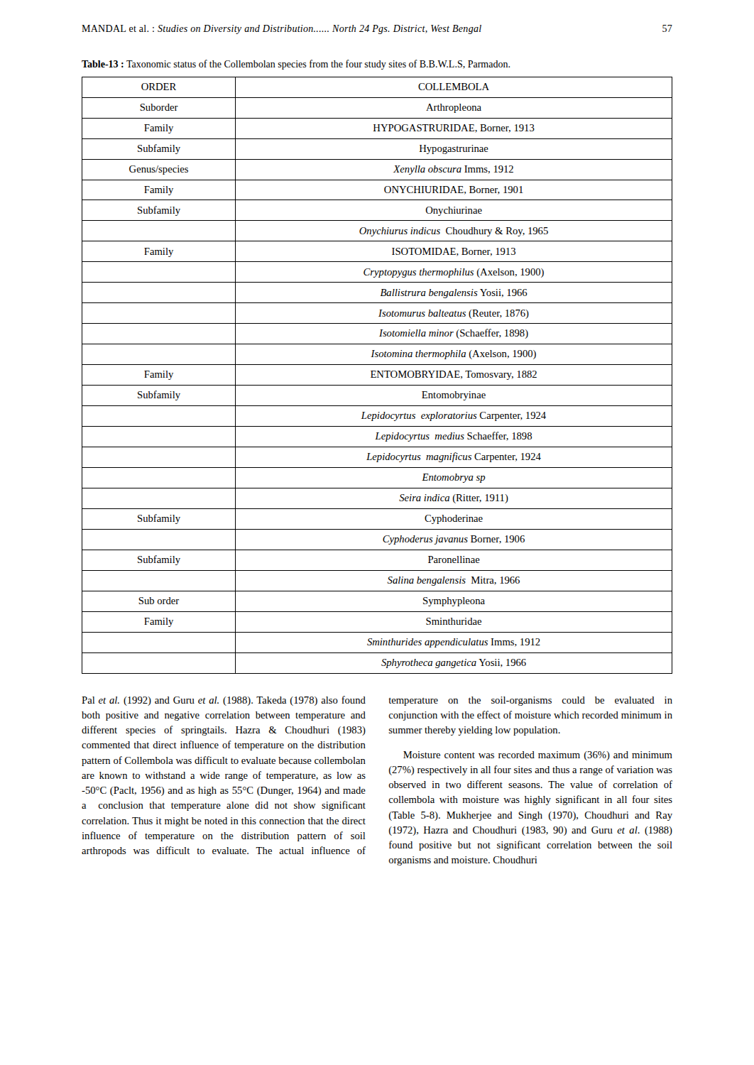MANDAL et al. : Studies on Diversity and Distribution...... North 24 Pgs. District, West Bengal 57
Table-13 : Taxonomic status of the Collembolan species from the four study sites of B.B.W.L.S, Parmadon.
| ORDER | COLLEMBOLA |
| Suborder | Arthropleona |
| Family | HYPOGASTRURIDAE, Borner, 1913 |
| Subfamily | Hypogastrurinae |
| Genus/species | Xenylla obscura Imms, 1912 |
| Family | ONYCHIURIDAE, Borner, 1901 |
| Subfamily | Onychiurinae |
| | Onychiurus indicus Choudhury & Roy, 1965 |
| Family | ISOTOMIDAE, Borner, 1913 |
| | Cryptopygus thermophilus (Axelson, 1900) |
| | Ballistrura bengalensis Yosii, 1966 |
| | Isotomurus balteatus (Reuter, 1876) |
| | Isotomiella minor (Schaeffer, 1898) |
| | Isotomina thermophila (Axelson, 1900) |
| Family | ENTOMOBRYIDAE, Tomosvary, 1882 |
| Subfamily | Entomobryinae |
| | Lepidocyrtus exploratorius Carpenter, 1924 |
| | Lepidocyrtus medius Schaeffer, 1898 |
| | Lepidocyrtus magnificus Carpenter, 1924 |
| | Entomobrya sp |
| | Seira indica (Ritter, 1911) |
| Subfamily | Cyphoderinae |
| | Cyphoderus javanus Borner, 1906 |
| Subfamily | Paronellinae |
| | Salina bengalensis Mitra, 1966 |
| Sub order | Symphypleona |
| Family | Sminthuridae |
| | Sminthurides appendiculatus Imms, 1912 |
| | Sphyrotheca gangetica Yosii, 1966 |
Pal et al. (1992) and Guru et al. (1988). Takeda (1978) also found both positive and negative correlation between temperature and different species of springtails. Hazra & Choudhuri (1983) commented that direct influence of temperature on the distribution pattern of Collembola was difficult to evaluate because collembolan are known to withstand a wide range of temperature, as low as -50°C (Paclt, 1956) and as high as 55°C (Dunger, 1964) and made a conclusion that temperature alone did not show significant correlation. Thus it might be noted in this connection that the direct influence of temperature on the distribution pattern of soil arthropods was difficult to evaluate. The actual influence of temperature on the soil-organisms could be evaluated in conjunction with the effect of moisture which recorded minimum in summer thereby yielding low population.
Moisture content was recorded maximum (36%) and minimum (27%) respectively in all four sites and thus a range of variation was observed in two different seasons. The value of correlation of collembola with moisture was highly significant in all four sites (Table 5-8). Mukherjee and Singh (1970), Choudhuri and Ray (1972), Hazra and Choudhuri (1983, 90) and Guru et al. (1988) found positive but not significant correlation between the soil organisms and moisture. Choudhuri